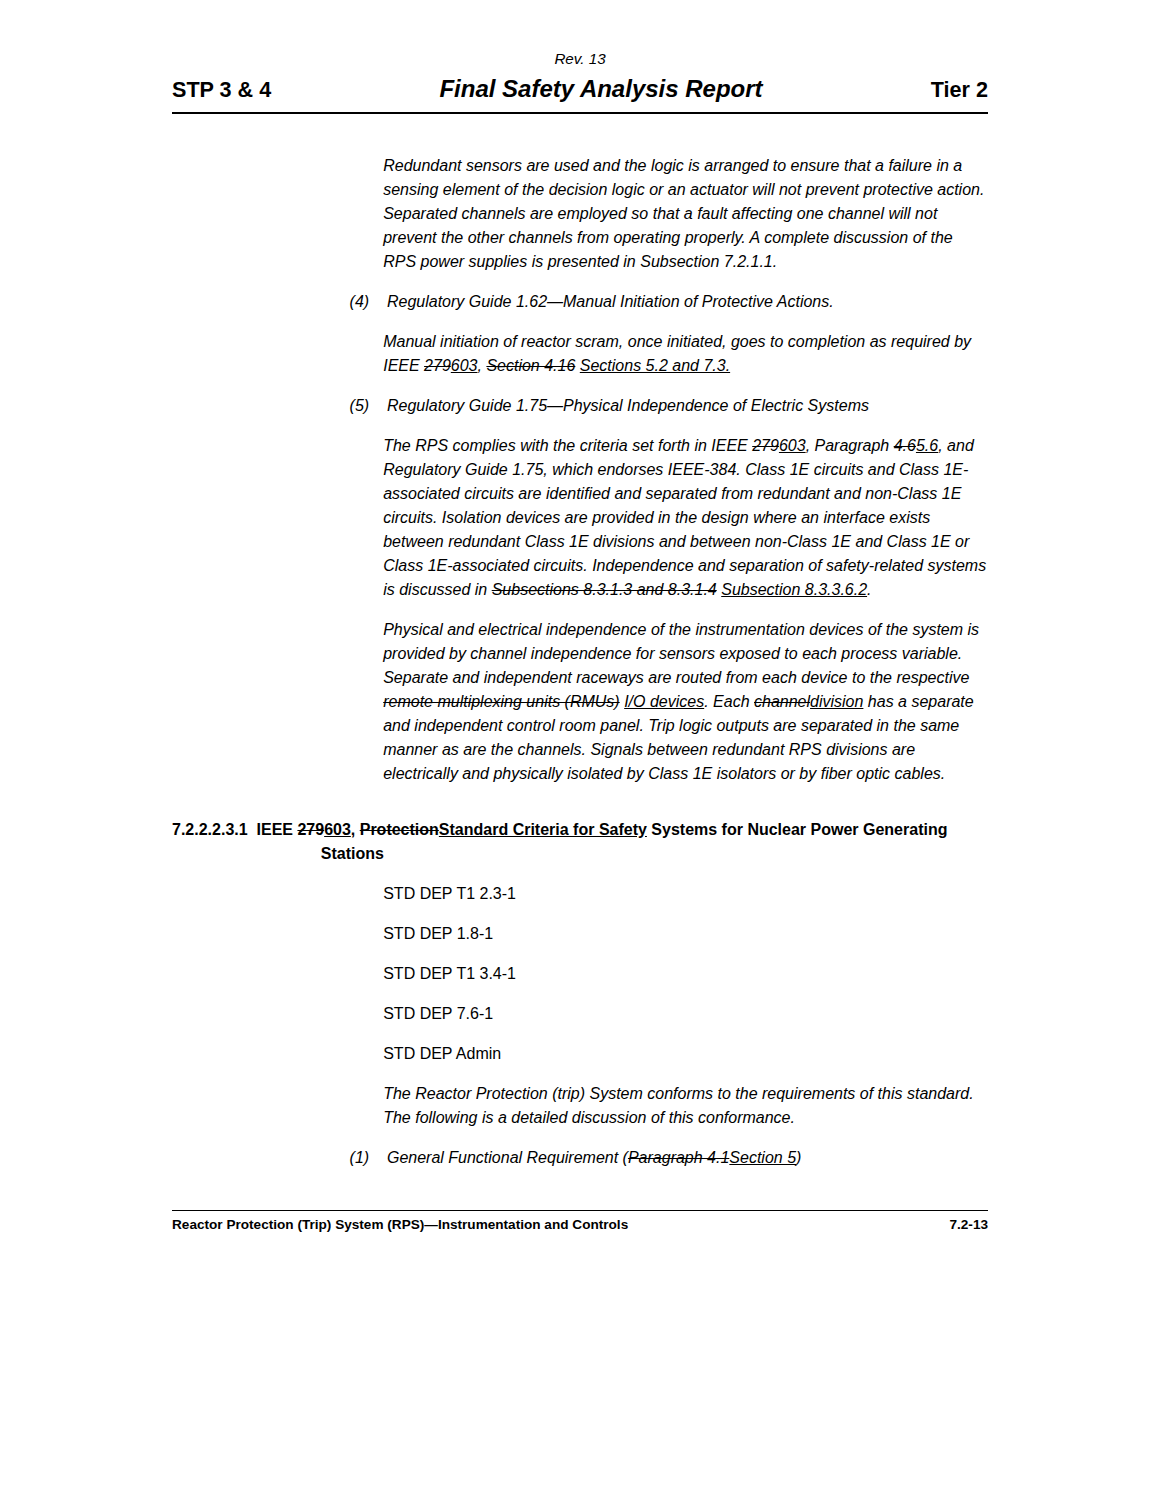Rev. 13
STP 3 & 4
Final Safety Analysis Report
Tier 2
Redundant sensors are used and the logic is arranged to ensure that a failure in a sensing element of the decision logic or an actuator will not prevent protective action. Separated channels are employed so that a fault affecting one channel will not prevent the other channels from operating properly. A complete discussion of the RPS power supplies is presented in Subsection 7.2.1.1.
(4) Regulatory Guide 1.62—Manual Initiation of Protective Actions.
Manual initiation of reactor scram, once initiated, goes to completion as required by IEEE 279603, Section 4.16 Sections 5.2 and 7.3.
(5) Regulatory Guide 1.75—Physical Independence of Electric Systems
The RPS complies with the criteria set forth in IEEE 279603, Paragraph 4.65.6, and Regulatory Guide 1.75, which endorses IEEE-384. Class 1E circuits and Class 1E-associated circuits are identified and separated from redundant and non-Class 1E circuits. Isolation devices are provided in the design where an interface exists between redundant Class 1E divisions and between non-Class 1E and Class 1E or Class 1E-associated circuits. Independence and separation of safety-related systems is discussed in Subsections 8.3.1.3 and 8.3.1.4 Subsection 8.3.3.6.2.
Physical and electrical independence of the instrumentation devices of the system is provided by channel independence for sensors exposed to each process variable. Separate and independent raceways are routed from each device to the respective remote multiplexing units (RMUs) I/O devices. Each channel division has a separate and independent control room panel. Trip logic outputs are separated in the same manner as are the channels. Signals between redundant RPS divisions are electrically and physically isolated by Class 1E isolators or by fiber optic cables.
7.2.2.2.3.1 IEEE 279603, Protection Standard Criteria for Safety Systems for Nuclear Power Generating Stations
STD DEP T1 2.3-1
STD DEP 1.8-1
STD DEP T1 3.4-1
STD DEP 7.6-1
STD DEP Admin
The Reactor Protection (trip) System conforms to the requirements of this standard. The following is a detailed discussion of this conformance.
(1) General Functional Requirement (Paragraph 4.1 Section 5)
Reactor Protection (Trip) System (RPS)—Instrumentation and Controls
7.2-13